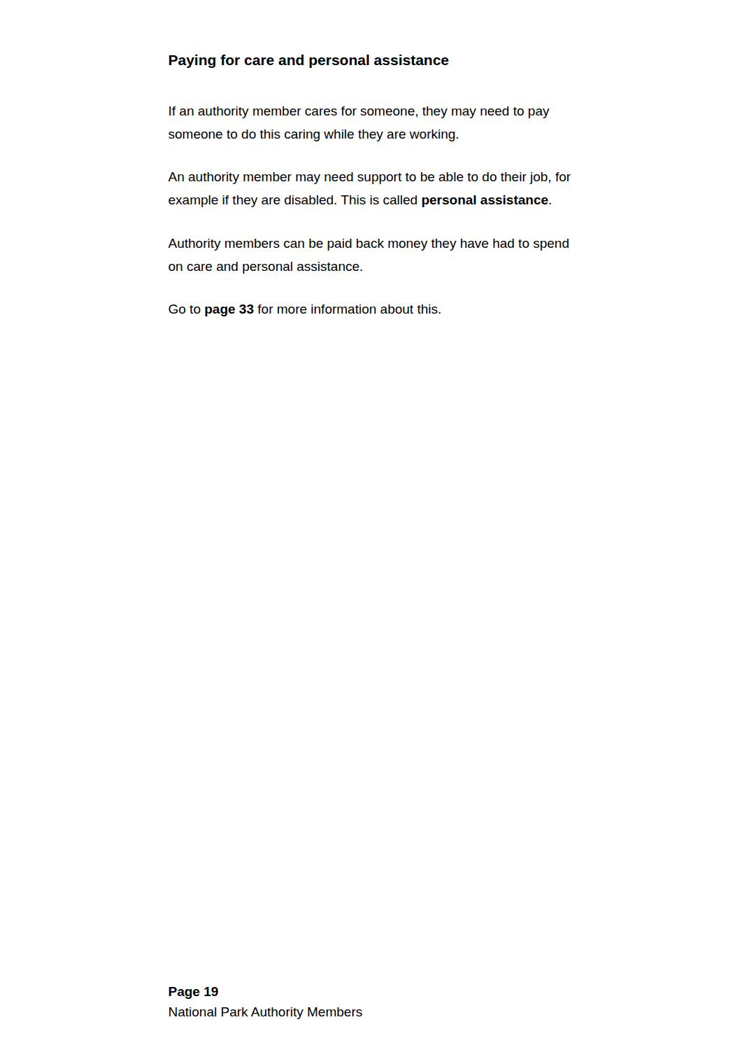Paying for care and personal assistance
If an authority member cares for someone, they may need to pay someone to do this caring while they are working.
An authority member may need support to be able to do their job, for example if they are disabled. This is called personal assistance.
Authority members can be paid back money they have had to spend on care and personal assistance.
Go to page 33 for more information about this.
Page 19
National Park Authority Members